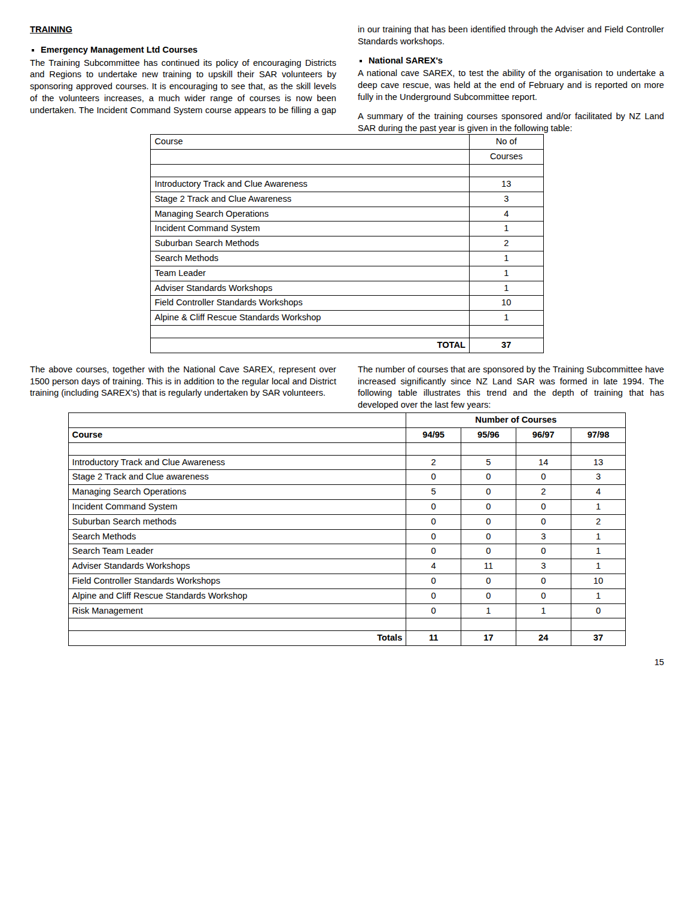Training
Emergency Management Ltd Courses
The Training Subcommittee has continued its policy of encouraging Districts and Regions to undertake new training to upskill their SAR volunteers by sponsoring approved courses. It is encouraging to see that, as the skill levels of the volunteers increases, a much wider range of courses is now been undertaken. The Incident Command System course appears to be filling a gap in our training that has been identified through the Adviser and Field Controller Standards workshops.
National SAREX's
A national cave SAREX, to test the ability of the organisation to undertake a deep cave rescue, was held at the end of February and is reported on more fully in the Underground Subcommittee report.
A summary of the training courses sponsored and/or facilitated by NZ Land SAR during the past year is given in the following table:
| Course | No of |
| | Courses |
| Introductory Track and Clue Awareness | 13 |
| Stage 2 Track and Clue Awareness | 3 |
| Managing Search Operations | 4 |
| Incident Command System | 1 |
| Suburban Search Methods | 2 |
| Search Methods | 1 |
| Team Leader | 1 |
| Adviser Standards Workshops | 1 |
| Field Controller Standards Workshops | 10 |
| Alpine & Cliff Rescue Standards Workshop | 1 |
| TOTAL | 37 |
The above courses, together with the National Cave SAREX, represent over 1500 person days of training. This is in addition to the regular local and District training (including SAREX's) that is regularly undertaken by SAR volunteers.
The number of courses that are sponsored by the Training Subcommittee have increased significantly since NZ Land SAR was formed in late 1994. The following table illustrates this trend and the depth of training that has developed over the last few years:
| | Number of Courses |
| Course | 94/95 | 95/96 | 96/97 | 97/98 |
| Introductory Track and Clue Awareness | 2 | 5 | 14 | 13 |
| Stage 2 Track and Clue awareness | 0 | 0 | 0 | 3 |
| Managing Search Operations | 5 | 0 | 2 | 4 |
| Incident Command System | 0 | 0 | 0 | 1 |
| Suburban Search methods | 0 | 0 | 0 | 2 |
| Search Methods | 0 | 0 | 3 | 1 |
| Search Team Leader | 0 | 0 | 0 | 1 |
| Adviser Standards Workshops | 4 | 11 | 3 | 1 |
| Field Controller Standards Workshops | 0 | 0 | 0 | 10 |
| Alpine and Cliff Rescue Standards Workshop | 0 | 0 | 0 | 1 |
| Risk Management | 0 | 1 | 1 | 0 |
| Totals | 11 | 17 | 24 | 37 |
15